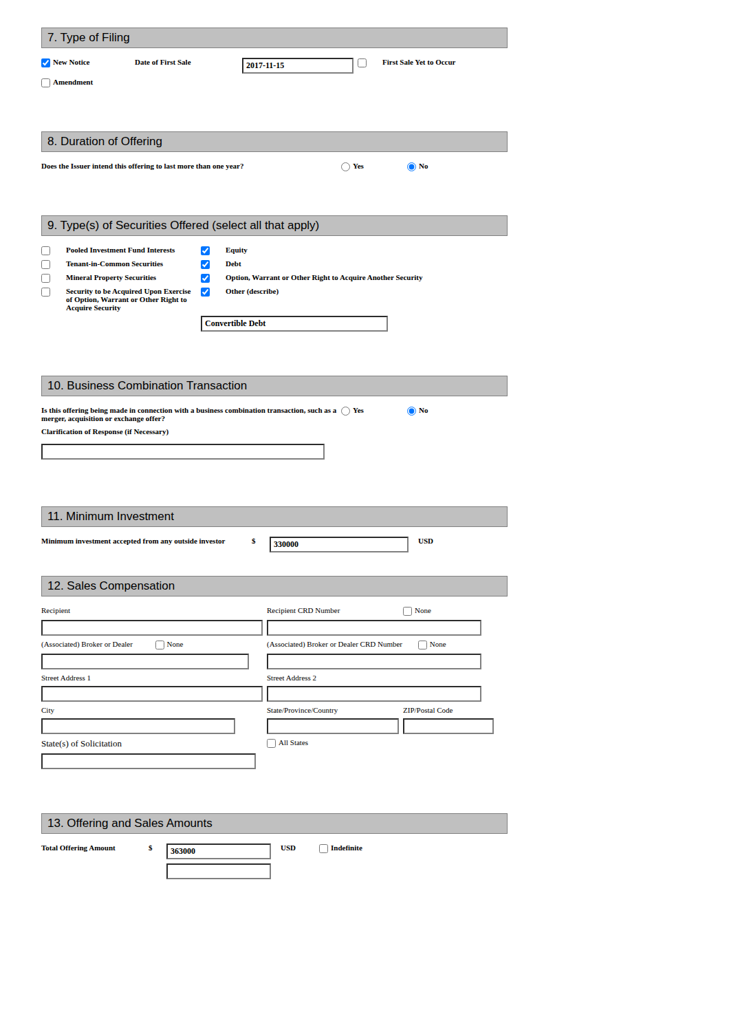7. Type of Filing
| New Notice | Date of First Sale | | | First Sale Yet to Occur |
| Amendment |
8. Duration of Offering
| Does the Issuer intend this offering to last more than one year? | Yes | No |
9. Type(s) of Securities Offered (select all that apply)
| | Pooled Investment Fund Interests | | Equity |
| | Tenant-in-Common Securities | | Debt |
| | Mineral Property Securities | | Option, Warrant or Other Right to Acquire Another Security |
| | Security to be Acquired Upon Exercise of Option, Warrant or Other Right to Acquire Security | | Other (describe) |
10. Business Combination Transaction
| Is this offering being made in connection with a business combination transaction, such as a merger, acquisition or exchange offer? | Yes | No |
Clarification of Response (if Necessary)
11. Minimum Investment
| Minimum investment accepted from any outside investor | $ | | USD |
12. Sales Compensation
| Recipient | Recipient CRD Number | None |
| (Associated) Broker or Dealer None | (Associated) Broker or Dealer CRD Number None |
| Street Address 1 | Street Address 2 |
| City | State/Province/Country | ZIP/Postal Code |
| State(s) of Solicitation | All States |
13. Offering and Sales Amounts
| Total Offering Amount | $ | | USD | Indefinite |